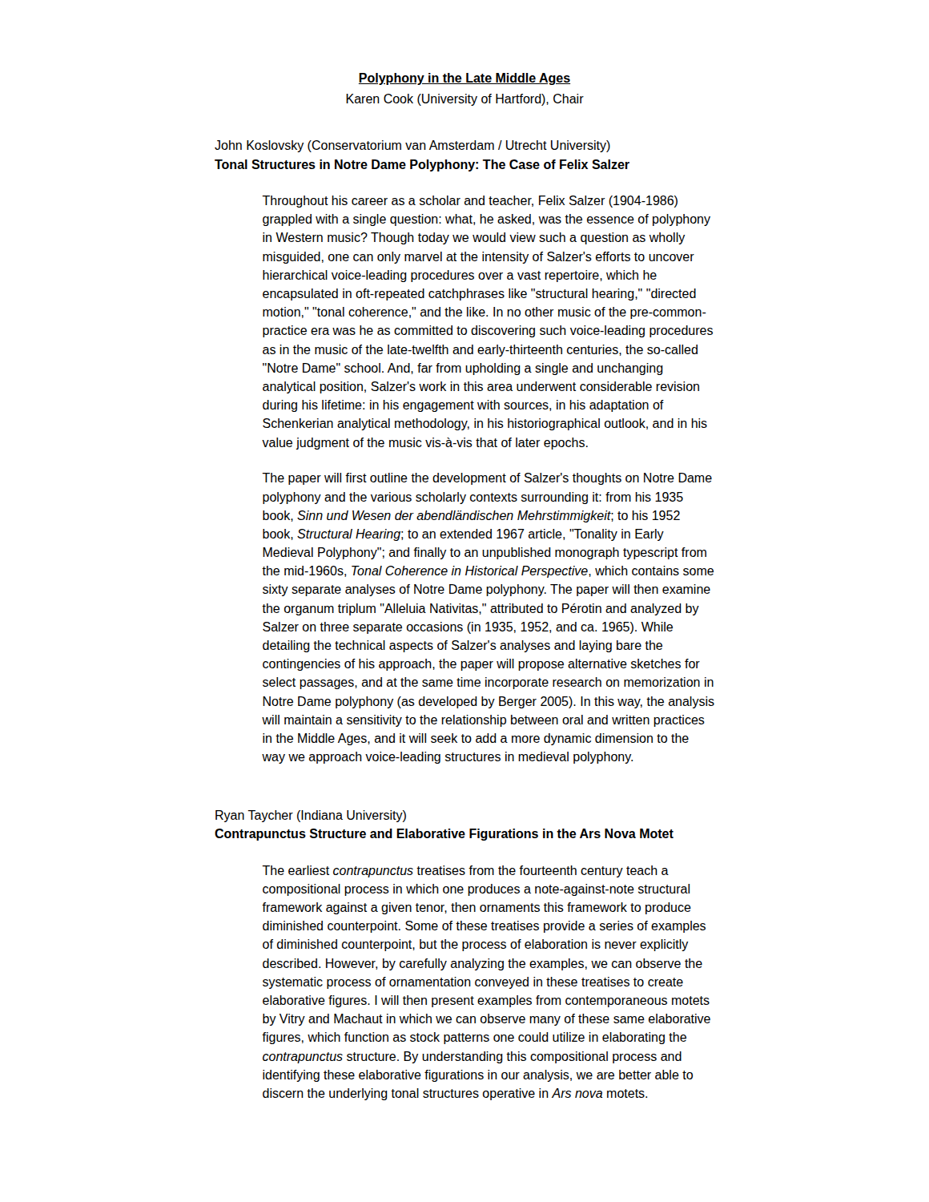Polyphony in the Late Middle Ages
Karen Cook (University of Hartford), Chair
John Koslovsky (Conservatorium van Amsterdam / Utrecht University)
Tonal Structures in Notre Dame Polyphony: The Case of Felix Salzer
Throughout his career as a scholar and teacher, Felix Salzer (1904-1986) grappled with a single question: what, he asked, was the essence of polyphony in Western music? Though today we would view such a question as wholly misguided, one can only marvel at the intensity of Salzer's efforts to uncover hierarchical voice-leading procedures over a vast repertoire, which he encapsulated in oft-repeated catchphrases like "structural hearing," "directed motion," "tonal coherence," and the like. In no other music of the pre-common-practice era was he as committed to discovering such voice-leading procedures as in the music of the late-twelfth and early-thirteenth centuries, the so-called "Notre Dame" school. And, far from upholding a single and unchanging analytical position, Salzer's work in this area underwent considerable revision during his lifetime: in his engagement with sources, in his adaptation of Schenkerian analytical methodology, in his historiographical outlook, and in his value judgment of the music vis-à-vis that of later epochs.
The paper will first outline the development of Salzer's thoughts on Notre Dame polyphony and the various scholarly contexts surrounding it: from his 1935 book, Sinn und Wesen der abendländischen Mehrstimmigkeit; to his 1952 book, Structural Hearing; to an extended 1967 article, "Tonality in Early Medieval Polyphony"; and finally to an unpublished monograph typescript from the mid-1960s, Tonal Coherence in Historical Perspective, which contains some sixty separate analyses of Notre Dame polyphony. The paper will then examine the organum triplum "Alleluia Nativitas," attributed to Pérotin and analyzed by Salzer on three separate occasions (in 1935, 1952, and ca. 1965). While detailing the technical aspects of Salzer's analyses and laying bare the contingencies of his approach, the paper will propose alternative sketches for select passages, and at the same time incorporate research on memorization in Notre Dame polyphony (as developed by Berger 2005). In this way, the analysis will maintain a sensitivity to the relationship between oral and written practices in the Middle Ages, and it will seek to add a more dynamic dimension to the way we approach voice-leading structures in medieval polyphony.
Ryan Taycher (Indiana University)
Contrapunctus Structure and Elaborative Figurations in the Ars Nova Motet
The earliest contrapunctus treatises from the fourteenth century teach a compositional process in which one produces a note-against-note structural framework against a given tenor, then ornaments this framework to produce diminished counterpoint. Some of these treatises provide a series of examples of diminished counterpoint, but the process of elaboration is never explicitly described. However, by carefully analyzing the examples, we can observe the systematic process of ornamentation conveyed in these treatises to create elaborative figures. I will then present examples from contemporaneous motets by Vitry and Machaut in which we can observe many of these same elaborative figures, which function as stock patterns one could utilize in elaborating the contrapunctus structure. By understanding this compositional process and identifying these elaborative figurations in our analysis, we are better able to discern the underlying tonal structures operative in Ars nova motets.